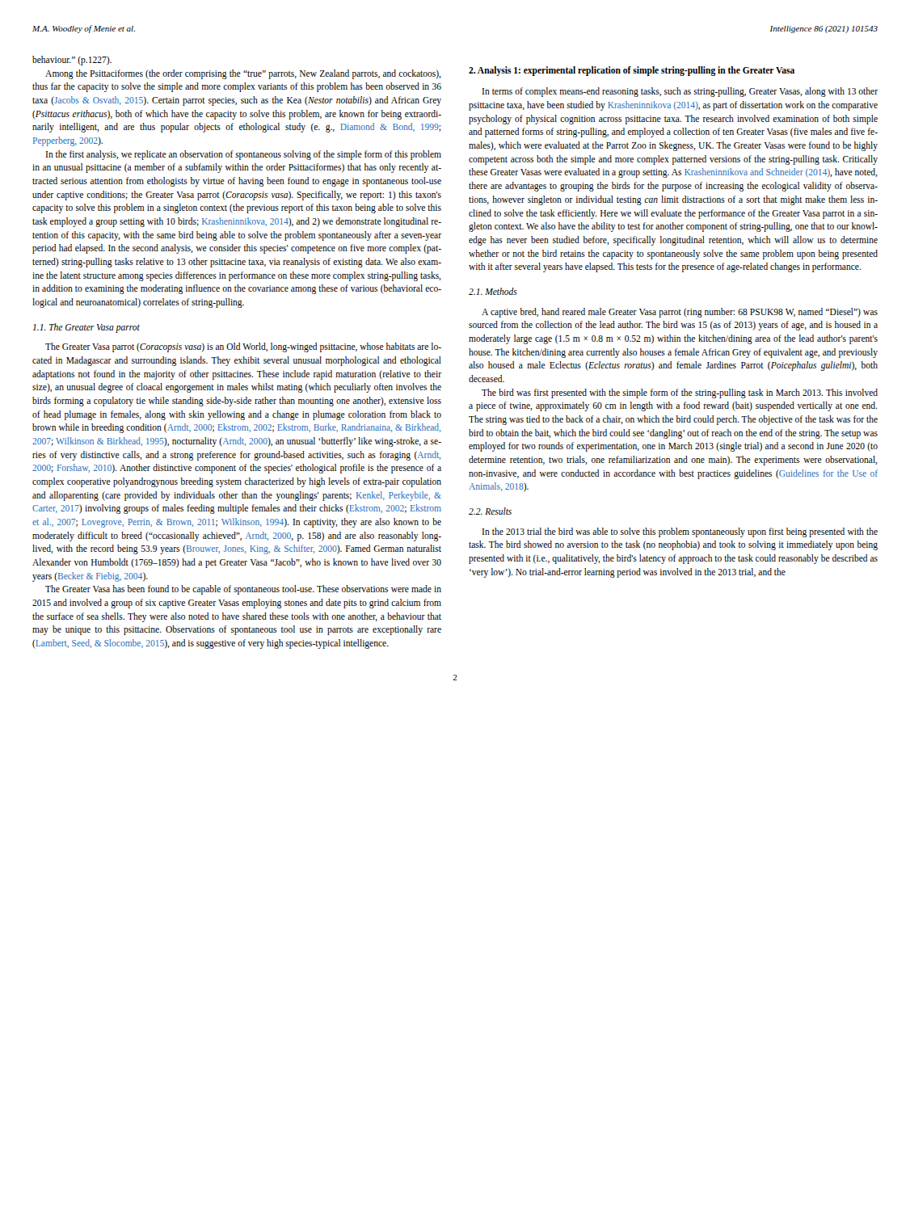M.A. Woodley of Menie et al.
Intelligence 86 (2021) 101543
behaviour.” (p.1227).
Among the Psittaciformes (the order comprising the “true” parrots, New Zealand parrots, and cockatoos), thus far the capacity to solve the simple and more complex variants of this problem has been observed in 36 taxa (Jacobs & Osvath, 2015). Certain parrot species, such as the Kea (Nestor notabilis) and African Grey (Psittacus erithacus), both of which have the capacity to solve this problem, are known for being extraordinarily intelligent, and are thus popular objects of ethological study (e. g., Diamond & Bond, 1999; Pepperberg, 2002).
In the first analysis, we replicate an observation of spontaneous solving of the simple form of this problem in an unusual psittacine (a member of a subfamily within the order Psittaciformes) that has only recently attracted serious attention from ethologists by virtue of having been found to engage in spontaneous tool-use under captive conditions; the Greater Vasa parrot (Coracopsis vasa). Specifically, we report: 1) this taxon's capacity to solve this problem in a singleton context (the previous report of this taxon being able to solve this task employed a group setting with 10 birds; Krasheninnikova, 2014), and 2) we demonstrate longitudinal retention of this capacity, with the same bird being able to solve the problem spontaneously after a seven-year period had elapsed. In the second analysis, we consider this species' competence on five more complex (patterned) string-pulling tasks relative to 13 other psittacine taxa, via reanalysis of existing data. We also examine the latent structure among species differences in performance on these more complex string-pulling tasks, in addition to examining the moderating influence on the covariance among these of various (behavioral ecological and neuroanatomical) correlates of string-pulling.
1.1. The Greater Vasa parrot
The Greater Vasa parrot (Coracopsis vasa) is an Old World, long-winged psittacine, whose habitats are located in Madagascar and surrounding islands. They exhibit several unusual morphological and ethological adaptations not found in the majority of other psittacines. These include rapid maturation (relative to their size), an unusual degree of cloacal engorgement in males whilst mating (which peculiarly often involves the birds forming a copulatory tie while standing side-by-side rather than mounting one another), extensive loss of head plumage in females, along with skin yellowing and a change in plumage coloration from black to brown while in breeding condition (Arndt, 2000; Ekstrom, 2002; Ekstrom, Burke, Randrianaina, & Birkhead, 2007; Wilkinson & Birkhead, 1995), nocturnality (Arndt, 2000), an unusual ‘butterfly’ like wing-stroke, a series of very distinctive calls, and a strong preference for ground-based activities, such as foraging (Arndt, 2000; Forshaw, 2010). Another distinctive component of the species' ethological profile is the presence of a complex cooperative polyandrogynous breeding system characterized by high levels of extra-pair copulation and alloparenting (care provided by individuals other than the younglings' parents; Kenkel, Perkeybile, & Carter, 2017) involving groups of males feeding multiple females and their chicks (Ekstrom, 2002; Ekstrom et al., 2007; Lovegrove, Perrin, & Brown, 2011; Wilkinson, 1994). In captivity, they are also known to be moderately difficult to breed (“occasionally achieved”, Arndt, 2000, p. 158) and are also reasonably long-lived, with the record being 53.9 years (Brouwer, Jones, King, & Schifter, 2000). Famed German naturalist Alexander von Humboldt (1769–1859) had a pet Greater Vasa “Jacob”, who is known to have lived over 30 years (Becker & Fiebig, 2004).
The Greater Vasa has been found to be capable of spontaneous tool-use. These observations were made in 2015 and involved a group of six captive Greater Vasas employing stones and date pits to grind calcium from the surface of sea shells. They were also noted to have shared these tools with one another, a behaviour that may be unique to this psittacine. Observations of spontaneous tool use in parrots are exceptionally rare (Lambert, Seed, & Slocombe, 2015), and is suggestive of very high species-typical intelligence.
2. Analysis 1: experimental replication of simple string-pulling in the Greater Vasa
In terms of complex means-end reasoning tasks, such as string-pulling, Greater Vasas, along with 13 other psittacine taxa, have been studied by Krasheninnikova (2014), as part of dissertation work on the comparative psychology of physical cognition across psittacine taxa. The research involved examination of both simple and patterned forms of string-pulling, and employed a collection of ten Greater Vasas (five males and five females), which were evaluated at the Parrot Zoo in Skegness, UK. The Greater Vasas were found to be highly competent across both the simple and more complex patterned versions of the string-pulling task. Critically these Greater Vasas were evaluated in a group setting. As Krasheninnikova and Schneider (2014), have noted, there are advantages to grouping the birds for the purpose of increasing the ecological validity of observations, however singleton or individual testing can limit distractions of a sort that might make them less inclined to solve the task efficiently. Here we will evaluate the performance of the Greater Vasa parrot in a singleton context. We also have the ability to test for another component of string-pulling, one that to our knowledge has never been studied before, specifically longitudinal retention, which will allow us to determine whether or not the bird retains the capacity to spontaneously solve the same problem upon being presented with it after several years have elapsed. This tests for the presence of age-related changes in performance.
2.1. Methods
A captive bred, hand reared male Greater Vasa parrot (ring number: 68 PSUK98 W, named “Diesel”) was sourced from the collection of the lead author. The bird was 15 (as of 2013) years of age, and is housed in a moderately large cage (1.5 m × 0.8 m × 0.52 m) within the kitchen/dining area of the lead author's parent's house. The kitchen/dining area currently also houses a female African Grey of equivalent age, and previously also housed a male Eclectus (Eclectus roratus) and female Jardines Parrot (Poicephalus gulielmi), both deceased.
The bird was first presented with the simple form of the string-pulling task in March 2013. This involved a piece of twine, approximately 60 cm in length with a food reward (bait) suspended vertically at one end. The string was tied to the back of a chair, on which the bird could perch. The objective of the task was for the bird to obtain the bait, which the bird could see ‘dangling’ out of reach on the end of the string. The setup was employed for two rounds of experimentation, one in March 2013 (single trial) and a second in June 2020 (to determine retention, two trials, one refamiliarization and one main). The experiments were observational, non-invasive, and were conducted in accordance with best practices guidelines (Guidelines for the Use of Animals, 2018).
2.2. Results
In the 2013 trial the bird was able to solve this problem spontaneously upon first being presented with the task. The bird showed no aversion to the task (no neophobia) and took to solving it immediately upon being presented with it (i.e., qualitatively, the bird's latency of approach to the task could reasonably be described as ‘very low’). No trial-and-error learning period was involved in the 2013 trial, and the
2